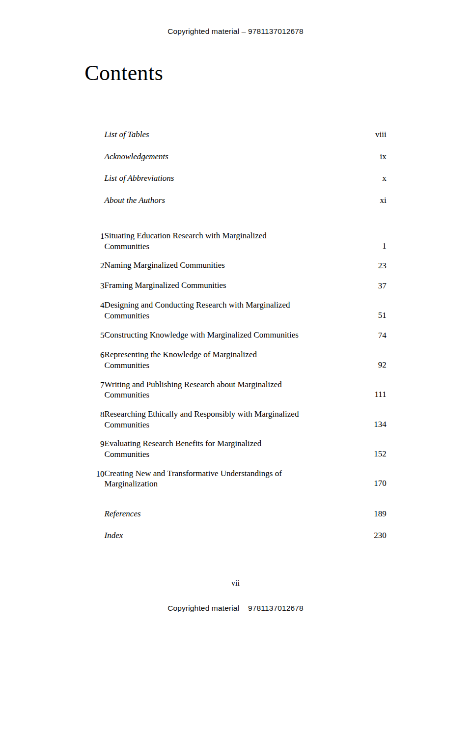Copyrighted material – 9781137012678
Contents
| | List of Tables | viii |
| | Acknowledgements | ix |
| | List of Abbreviations | x |
| | About the Authors | xi |
| 1 | Situating Education Research with Marginalized Communities | 1 |
| 2 | Naming Marginalized Communities | 23 |
| 3 | Framing Marginalized Communities | 37 |
| 4 | Designing and Conducting Research with Marginalized Communities | 51 |
| 5 | Constructing Knowledge with Marginalized Communities | 74 |
| 6 | Representing the Knowledge of Marginalized Communities | 92 |
| 7 | Writing and Publishing Research about Marginalized Communities | 111 |
| 8 | Researching Ethically and Responsibly with Marginalized Communities | 134 |
| 9 | Evaluating Research Benefits for Marginalized Communities | 152 |
| 10 | Creating New and Transformative Understandings of Marginalization | 170 |
| | References | 189 |
| | Index | 230 |
vii
Copyrighted material – 9781137012678